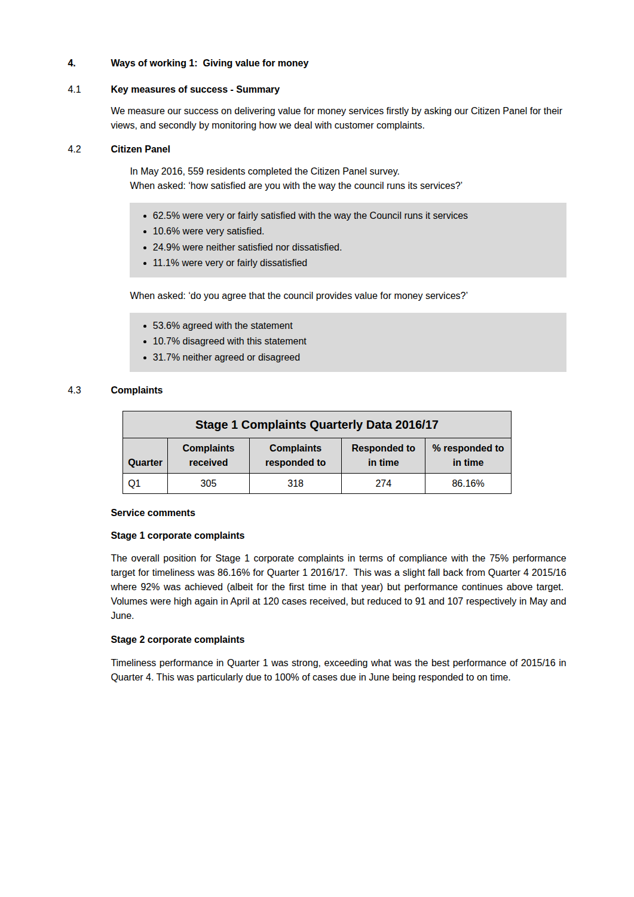4. Ways of working 1: Giving value for money
4.1 Key measures of success - Summary
We measure our success on delivering value for money services firstly by asking our Citizen Panel for their views, and secondly by monitoring how we deal with customer complaints.
4.2 Citizen Panel
In May 2016, 559 residents completed the Citizen Panel survey.
When asked: ‘how satisfied are you with the way the council runs its services?’
62.5% were very or fairly satisfied with the way the Council runs it services
10.6% were very satisfied.
24.9% were neither satisfied nor dissatisfied.
11.1% were very or fairly dissatisfied
When asked: ‘do you agree that the council provides value for money services?’
53.6% agreed with the statement
10.7% disagreed with this statement
31.7% neither agreed or disagreed
4.3 Complaints
Stage 1 Complaints Quarterly Data 2016/17
| Quarter | Complaints received | Complaints responded to | Responded to in time | % responded to in time |
| --- | --- | --- | --- | --- |
| Q1 | 305 | 318 | 274 | 86.16% |
Service comments
Stage 1 corporate complaints
The overall position for Stage 1 corporate complaints in terms of compliance with the 75% performance target for timeliness was 86.16% for Quarter 1 2016/17. This was a slight fall back from Quarter 4 2015/16 where 92% was achieved (albeit for the first time in that year) but performance continues above target. Volumes were high again in April at 120 cases received, but reduced to 91 and 107 respectively in May and June.
Stage 2 corporate complaints
Timeliness performance in Quarter 1 was strong, exceeding what was the best performance of 2015/16 in Quarter 4. This was particularly due to 100% of cases due in June being responded to on time.